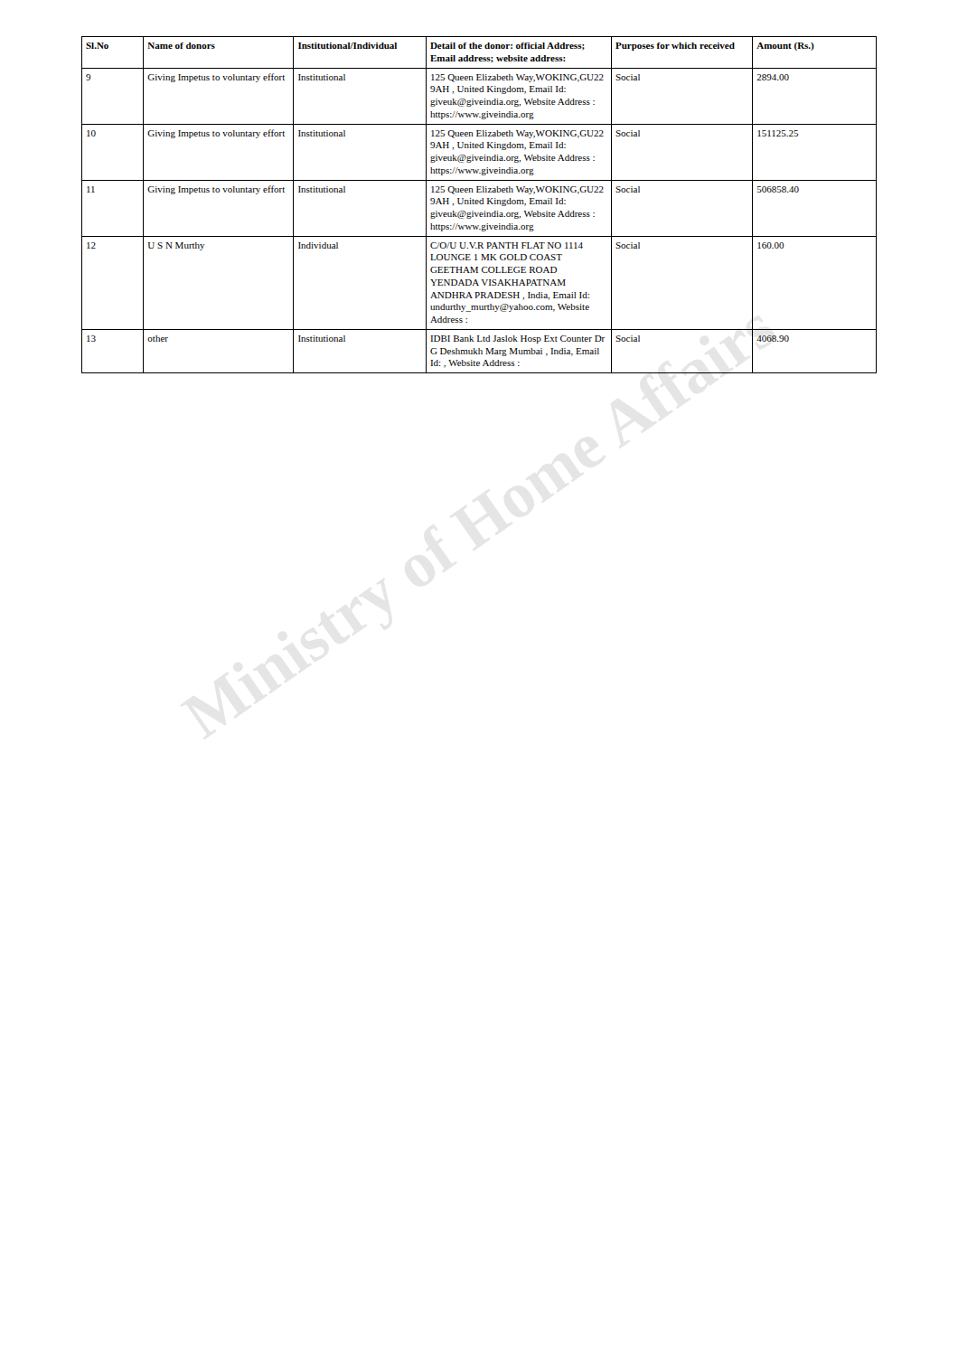Ministry of Home Affairs
| Sl.No | Name of donors | Institutional/Individual | Detail of the donor: official Address; Email address; website address: | Purposes for which received | Amount (Rs.) |
| --- | --- | --- | --- | --- | --- |
| 9 | Giving Impetus to voluntary effort | Institutional | 125 Queen Elizabeth Way,WOKING,GU22 9AH , United Kingdom, Email Id: giveuk@giveindia.org, Website Address : https://www.giveindia.org | Social | 2894.00 |
| 10 | Giving Impetus to voluntary effort | Institutional | 125 Queen Elizabeth Way,WOKING,GU22 9AH , United Kingdom, Email Id: giveuk@giveindia.org, Website Address : https://www.giveindia.org | Social | 151125.25 |
| 11 | Giving Impetus to voluntary effort | Institutional | 125 Queen Elizabeth Way,WOKING,GU22 9AH , United Kingdom, Email Id: giveuk@giveindia.org, Website Address : https://www.giveindia.org | Social | 506858.40 |
| 12 | U S N Murthy | Individual | C/O/U U.V.R PANTH FLAT NO 1114 LOUNGE 1 MK GOLD COAST GEETHAM COLLEGE ROAD YENDADA VISAKHAPATNAM ANDHRA PRADESH , India, Email Id: undurthy_murthy@yahoo.com, Website Address : | Social | 160.00 |
| 13 | other | Institutional | IDBI Bank Ltd Jaslok Hosp Ext Counter Dr G Deshmukh Marg Mumbai , India, Email Id: , Website Address : | Social | 4068.90 |